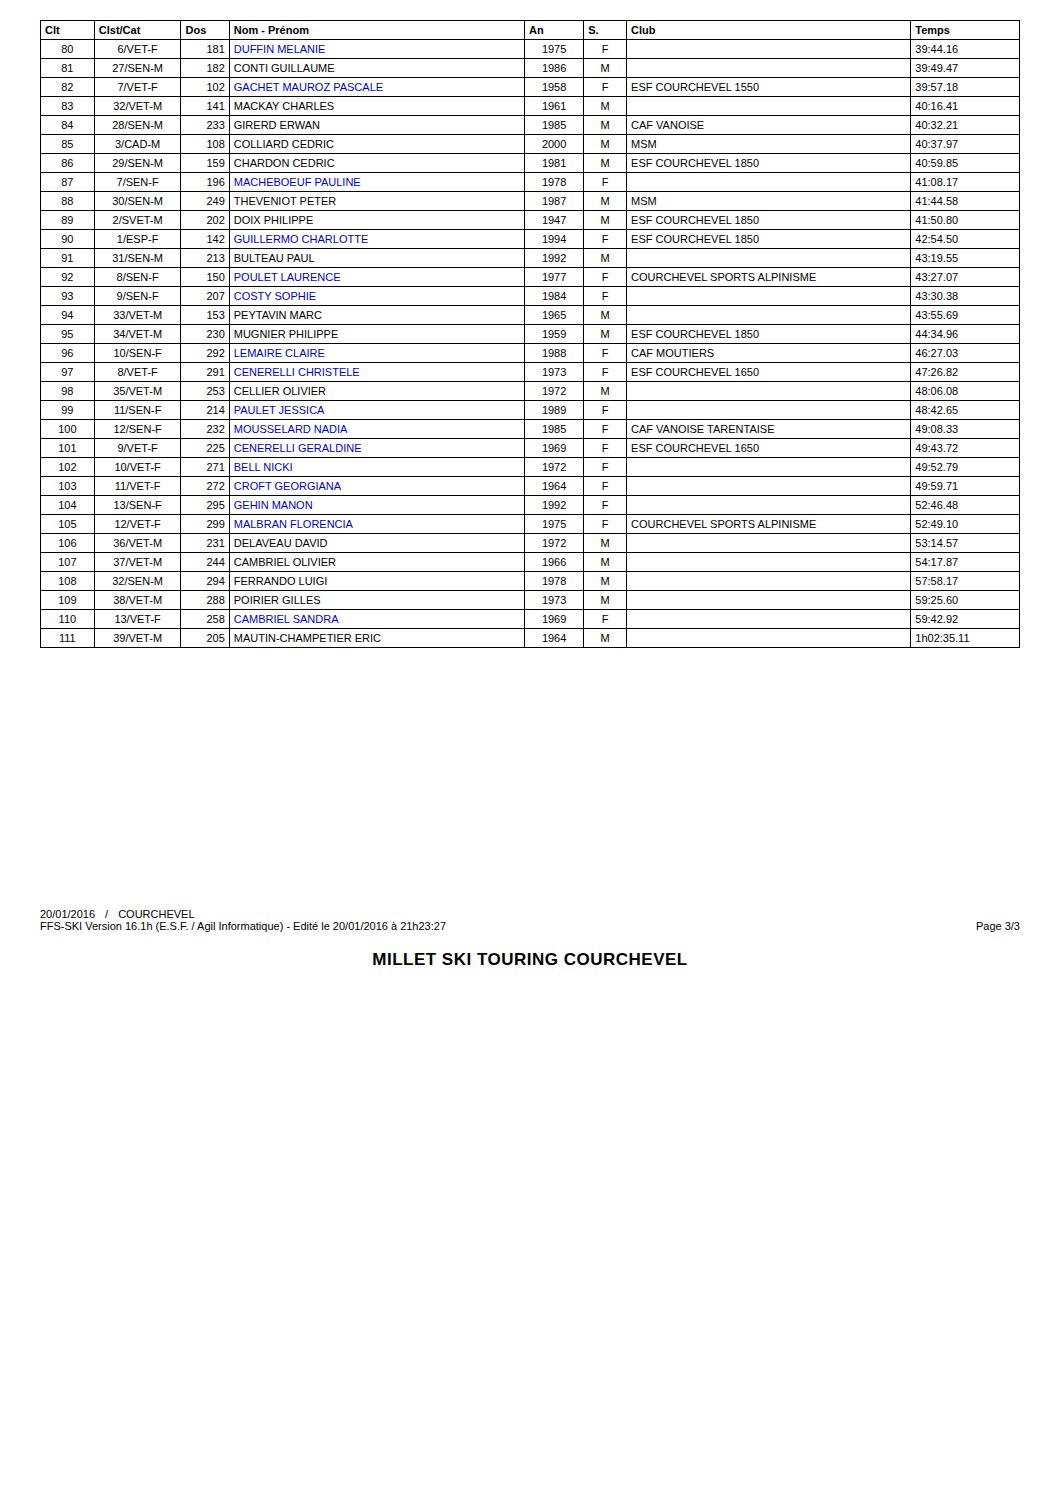| Clt | Clst/Cat | Dos | Nom - Prénom | An | S. | Club | Temps |
| --- | --- | --- | --- | --- | --- | --- | --- |
| 80 | 6/VET-F | 181 | DUFFIN MELANIE | 1975 | F | | 39:44.16 |
| 81 | 27/SEN-M | 182 | CONTI GUILLAUME | 1986 | M | | 39:49.47 |
| 82 | 7/VET-F | 102 | GACHET MAUROZ PASCALE | 1958 | F | ESF COURCHEVEL 1550 | 39:57.18 |
| 83 | 32/VET-M | 141 | MACKAY CHARLES | 1961 | M | | 40:16.41 |
| 84 | 28/SEN-M | 233 | GIRERD ERWAN | 1985 | M | CAF VANOISE | 40:32.21 |
| 85 | 3/CAD-M | 108 | COLLIARD CEDRIC | 2000 | M | MSM | 40:37.97 |
| 86 | 29/SEN-M | 159 | CHARDON CEDRIC | 1981 | M | ESF COURCHEVEL 1850 | 40:59.85 |
| 87 | 7/SEN-F | 196 | MACHEBOEUF PAULINE | 1978 | F | | 41:08.17 |
| 88 | 30/SEN-M | 249 | THEVENIOT PETER | 1987 | M | MSM | 41:44.58 |
| 89 | 2/SVET-M | 202 | DOIX PHILIPPE | 1947 | M | ESF COURCHEVEL 1850 | 41:50.80 |
| 90 | 1/ESP-F | 142 | GUILLERMO CHARLOTTE | 1994 | F | ESF COURCHEVEL 1850 | 42:54.50 |
| 91 | 31/SEN-M | 213 | BULTEAU PAUL | 1992 | M | | 43:19.55 |
| 92 | 8/SEN-F | 150 | POULET LAURENCE | 1977 | F | COURCHEVEL SPORTS ALPINISME | 43:27.07 |
| 93 | 9/SEN-F | 207 | COSTY SOPHIE | 1984 | F | | 43:30.38 |
| 94 | 33/VET-M | 153 | PEYTAVIN MARC | 1965 | M | | 43:55.69 |
| 95 | 34/VET-M | 230 | MUGNIER PHILIPPE | 1959 | M | ESF COURCHEVEL 1850 | 44:34.96 |
| 96 | 10/SEN-F | 292 | LEMAIRE CLAIRE | 1988 | F | CAF MOUTIERS | 46:27.03 |
| 97 | 8/VET-F | 291 | CENERELLI CHRISTELE | 1973 | F | ESF COURCHEVEL 1650 | 47:26.82 |
| 98 | 35/VET-M | 253 | CELLIER OLIVIER | 1972 | M | | 48:06.08 |
| 99 | 11/SEN-F | 214 | PAULET JESSICA | 1989 | F | | 48:42.65 |
| 100 | 12/SEN-F | 232 | MOUSSELARD NADIA | 1985 | F | CAF VANOISE TARENTAISE | 49:08.33 |
| 101 | 9/VET-F | 225 | CENERELLI GERALDINE | 1969 | F | ESF COURCHEVEL 1650 | 49:43.72 |
| 102 | 10/VET-F | 271 | BELL NICKI | 1972 | F | | 49:52.79 |
| 103 | 11/VET-F | 272 | CROFT GEORGIANA | 1964 | F | | 49:59.71 |
| 104 | 13/SEN-F | 295 | GEHIN MANON | 1992 | F | | 52:46.48 |
| 105 | 12/VET-F | 299 | MALBRAN FLORENCIA | 1975 | F | COURCHEVEL SPORTS ALPINISME | 52:49.10 |
| 106 | 36/VET-M | 231 | DELAVEAU DAVID | 1972 | M | | 53:14.57 |
| 107 | 37/VET-M | 244 | CAMBRIEL OLIVIER | 1966 | M | | 54:17.87 |
| 108 | 32/SEN-M | 294 | FERRANDO LUIGI | 1978 | M | | 57:58.17 |
| 109 | 38/VET-M | 288 | POIRIER GILLES | 1973 | M | | 59:25.60 |
| 110 | 13/VET-F | 258 | CAMBRIEL SANDRA | 1969 | F | | 59:42.92 |
| 111 | 39/VET-M | 205 | MAUTIN-CHAMPETIER ERIC | 1964 | M | | 1h02:35.11 |
20/01/2016/COURCHEVEL
FFS-SKI Version 16.1h (E.S.F. / Agil Informatique) - Edité le 20/01/2016 à 21h23:27
Page 3/3
MILLET SKI TOURING COURCHEVEL